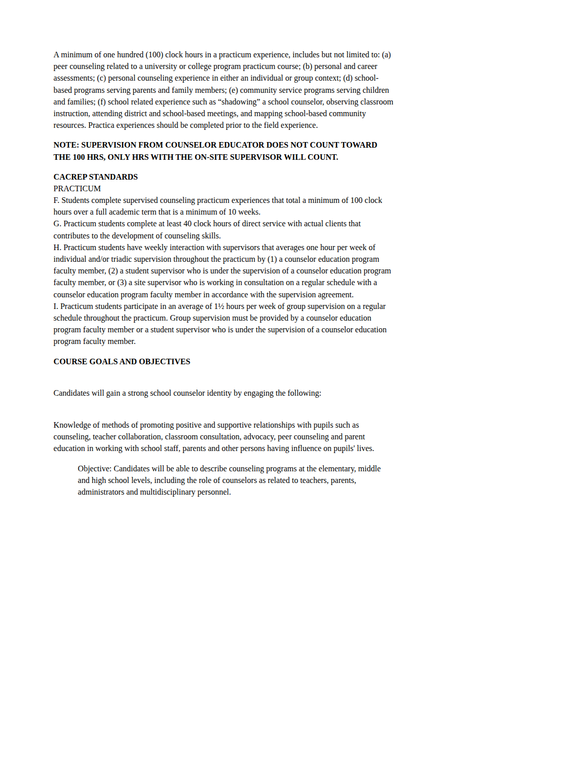A minimum of one hundred (100) clock hours in a practicum experience, includes but not limited to: (a) peer counseling related to a university or college program practicum course; (b) personal and career assessments; (c) personal counseling experience in either an individual or group context; (d) school-based programs serving parents and family members; (e) community service programs serving children and families; (f) school related experience such as “shadowing” a school counselor, observing classroom instruction, attending district and school-based meetings, and mapping school-based community resources. Practica experiences should be completed prior to the field experience.
NOTE: SUPERVISION FROM COUNSELOR EDUCATOR DOES NOT COUNT TOWARD THE 100 HRS, ONLY HRS WITH THE ON-SITE SUPERVISOR WILL COUNT.
CACREP Standards
PRACTICUM
F. Students complete supervised counseling practicum experiences that total a minimum of 100 clock hours over a full academic term that is a minimum of 10 weeks.
G. Practicum students complete at least 40 clock hours of direct service with actual clients that contributes to the development of counseling skills.
H. Practicum students have weekly interaction with supervisors that averages one hour per week of individual and/or triadic supervision throughout the practicum by (1) a counselor education program faculty member, (2) a student supervisor who is under the supervision of a counselor education program faculty member, or (3) a site supervisor who is working in consultation on a regular schedule with a counselor education program faculty member in accordance with the supervision agreement.
I. Practicum students participate in an average of 1½ hours per week of group supervision on a regular schedule throughout the practicum. Group supervision must be provided by a counselor education program faculty member or a student supervisor who is under the supervision of a counselor education program faculty member.
Course Goals and Objectives
Candidates will gain a strong school counselor identity by engaging the following:
Knowledge of methods of promoting positive and supportive relationships with pupils such as counseling, teacher collaboration, classroom consultation, advocacy, peer counseling and parent education in working with school staff, parents and other persons having influence on pupils' lives.
Objective: Candidates will be able to describe counseling programs at the elementary, middle and high school levels, including the role of counselors as related to teachers, parents, administrators and multidisciplinary personnel.